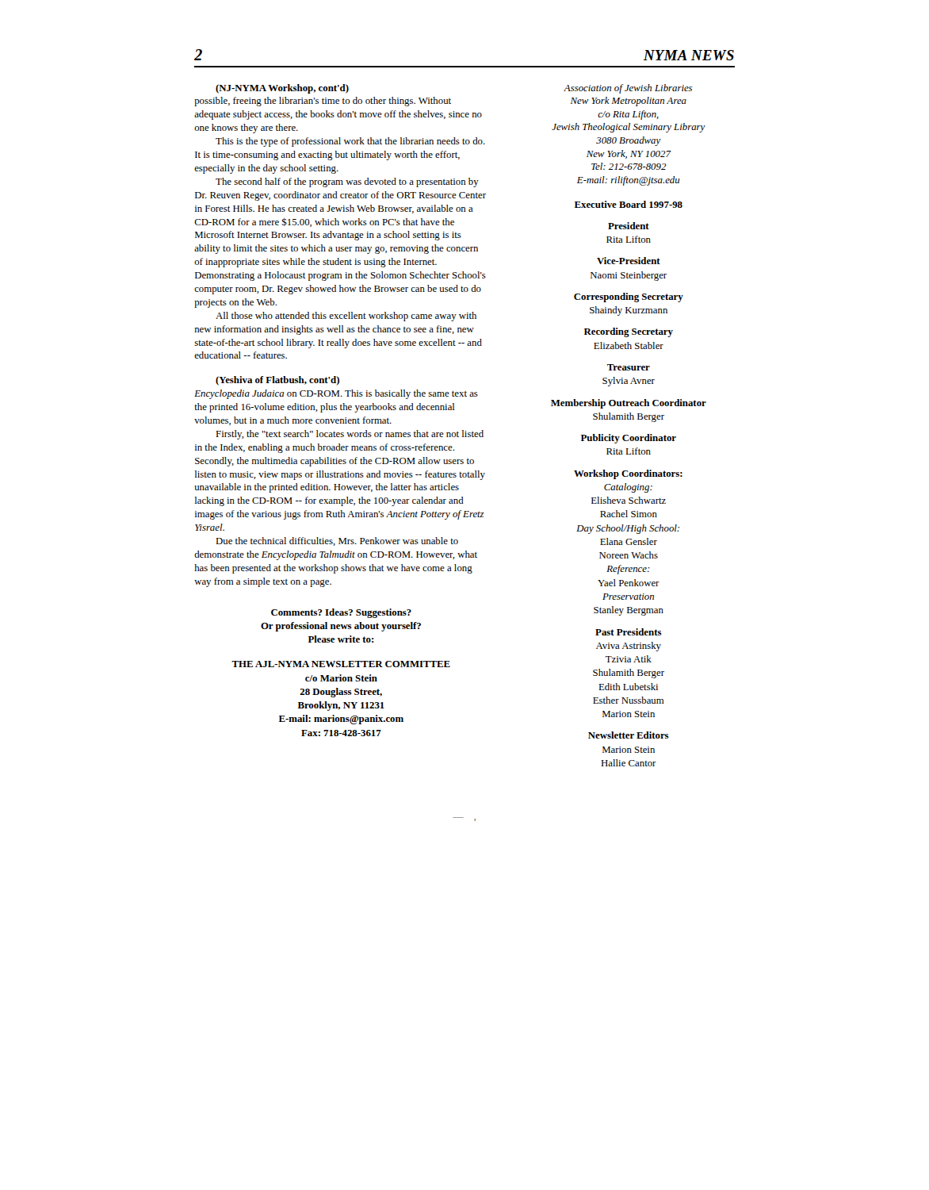2
NYMA NEWS
(NJ-NYMA Workshop, cont'd)
possible, freeing the librarian's time to do other things. Without adequate subject access, the books don't move off the shelves, since no one knows they are there.
This is the type of professional work that the librarian needs to do. It is time-consuming and exacting but ultimately worth the effort, especially in the day school setting.
The second half of the program was devoted to a presentation by Dr. Reuven Regev, coordinator and creator of the ORT Resource Center in Forest Hills. He has created a Jewish Web Browser, available on a CD-ROM for a mere $15.00, which works on PC's that have the Microsoft Internet Browser. Its advantage in a school setting is its ability to limit the sites to which a user may go, removing the concern of inappropriate sites while the student is using the Internet. Demonstrating a Holocaust program in the Solomon Schechter School's computer room, Dr. Regev showed how the Browser can be used to do projects on the Web.
All those who attended this excellent workshop came away with new information and insights as well as the chance to see a fine, new state-of-the-art school library. It really does have some excellent -- and educational -- features.
(Yeshiva of Flatbush, cont'd)
Encyclopedia Judaica on CD-ROM. This is basically the same text as the printed 16-volume edition, plus the yearbooks and decennial volumes, but in a much more convenient format.
Firstly, the "text search" locates words or names that are not listed in the Index, enabling a much broader means of cross-reference. Secondly, the multimedia capabilities of the CD-ROM allow users to listen to music, view maps or illustrations and movies -- features totally unavailable in the printed edition. However, the latter has articles lacking in the CD-ROM -- for example, the 100-year calendar and images of the various jugs from Ruth Amiran's Ancient Pottery of Eretz Yisrael.
Due the technical difficulties, Mrs. Penkower was unable to demonstrate the Encyclopedia Talmudit on CD-ROM. However, what has been presented at the workshop shows that we have come a long way from a simple text on a page.
Comments? Ideas? Suggestions?
Or professional news about yourself?
Please write to:
THE AJL-NYMA NEWSLETTER COMMITTEE
c/o Marion Stein
28 Douglass Street,
Brooklyn, NY 11231
E-mail: marions@panix.com
Fax: 718-428-3617
Association of Jewish Libraries New York Metropolitan Area c/o Rita Lifton, Jewish Theological Seminary Library 3080 Broadway New York, NY 10027 Tel: 212-678-8092 E-mail: rilifton@jtsa.edu
Executive Board 1997-98
President Rita Lifton
Vice-President Naomi Steinberger
Corresponding Secretary Shaindy Kurzmann
Recording Secretary Elizabeth Stabler
Treasurer Sylvia Avner
Membership Outreach Coordinator Shulamith Berger
Publicity Coordinator Rita Lifton
Workshop Coordinators:
Cataloging:
Elisheva Schwartz
Rachel Simon
Day School/High School:
Elana Gensler
Noreen Wachs
Reference:
Yael Penkower
Preservation
Stanley Bergman
Past Presidents
Aviva Astrinsky
Tzivia Atik
Shulamith Berger
Edith Lubetski
Esther Nussbaum
Marion Stein
Newsletter Editors
Marion Stein
Hallie Cantor
— ,